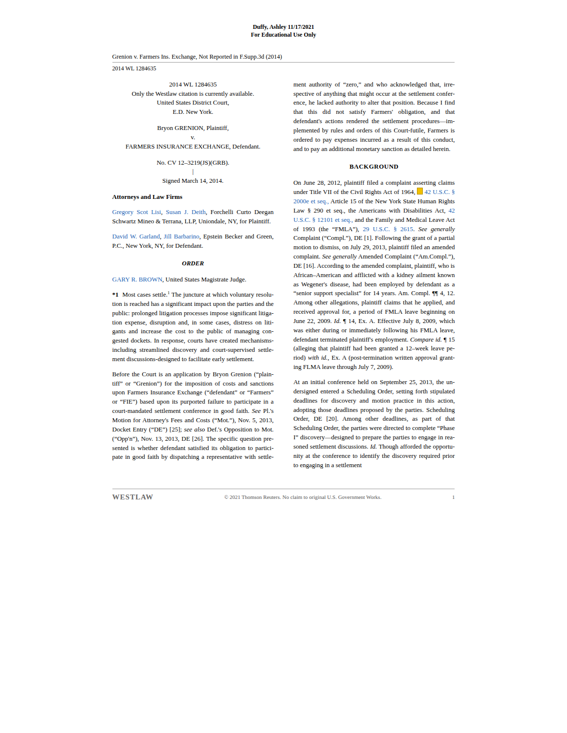Duffy, Ashley 11/17/2021
For Educational Use Only
Grenion v. Farmers Ins. Exchange, Not Reported in F.Supp.3d (2014)
2014 WL 1284635
2014 WL 1284635
Only the Westlaw citation is currently available.
United States District Court,
E.D. New York.
Bryon GRENION, Plaintiff,
v.
FARMERS INSURANCE EXCHANGE, Defendant.
No. CV 12–3219(JS)(GRB).
|
Signed March 14, 2014.
Attorneys and Law Firms
Gregory Scot Lisi, Susan J. Deith, Forchelli Curto Deegan Schwartz Mineo & Terrana, LLP, Uniondale, NY, for Plaintiff.
David W. Garland, Jill Barbarino, Epstein Becker and Green, P.C., New York, NY, for Defendant.
ORDER
GARY R. BROWN, United States Magistrate Judge.
*1 Most cases settle.1 The juncture at which voluntary resolution is reached has a significant impact upon the parties and the public: prolonged litigation processes impose significant litigation expense, disruption and, in some cases, distress on litigants and increase the cost to the public of managing congested dockets. In response, courts have created mechanisms-including streamlined discovery and court-supervised settlement discussions-designed to facilitate early settlement.
Before the Court is an application by Bryon Grenion (“plaintiff” or “Grenion”) for the imposition of costs and sanctions upon Farmers Insurance Exchange (“defendant” or “Farmers” or “FIE”) based upon its purported failure to participate in a court-mandated settlement conference in good faith. See Pl.'s Motion for Attorney's Fees and Costs (“Mot.”), Nov. 5, 2013, Docket Entry (“DE”) [25]; see also Def.'s Opposition to Mot. (“Opp'n”), Nov. 13, 2013, DE [26]. The specific question presented is whether defendant satisfied its obligation to participate in good faith by dispatching a representative with settlement authority of “zero,” and who acknowledged that, irrespective of anything that might occur at the settlement conference, he lacked authority to alter that position. Because I find that this did not satisfy Farmers' obligation, and that defendant's actions rendered the settlement procedures—implemented by rules and orders of this Court-futile, Farmers is ordered to pay expenses incurred as a result of this conduct, and to pay an additional monetary sanction as detailed herein.
BACKGROUND
On June 28, 2012, plaintiff filed a complaint asserting claims under Title VII of the Civil Rights Act of 1964, 42 U.S.C. § 2000e et seq., Article 15 of the New York State Human Rights Law § 290 et seq., the Americans with Disabilities Act, 42 U.S.C. § 12101 et seq., and the Family and Medical Leave Act of 1993 (the “FMLA”), 29 U.S.C. § 2615. See generally Complaint (“Compl.”), DE [1]. Following the grant of a partial motion to dismiss, on July 29, 2013, plaintiff filed an amended complaint. See generally Amended Complaint (“Am.Compl.”), DE [16]. According to the amended complaint, plaintiff, who is African–American and afflicted with a kidney ailment known as Wegener's disease, had been employed by defendant as a “senior support specialist” for 14 years. Am. Compl. ¶¶ 4, 12. Among other allegations, plaintiff claims that he applied, and received approval for, a period of FMLA leave beginning on June 22, 2009. Id. ¶ 14, Ex. A. Effective July 8, 2009, which was either during or immediately following his FMLA leave, defendant terminated plaintiff's employment. Compare id. ¶ 15 (alleging that plaintiff had been granted a 12–week leave period) with id., Ex. A (post-termination written approval granting FLMA leave through July 7, 2009).
At an initial conference held on September 25, 2013, the undersigned entered a Scheduling Order, setting forth stipulated deadlines for discovery and motion practice in this action, adopting those deadlines proposed by the parties. Scheduling Order, DE [20]. Among other deadlines, as part of that Scheduling Order, the parties were directed to complete “Phase I” discovery—designed to prepare the parties to engage in reasoned settlement discussions. Id. Though afforded the opportunity at the conference to identify the discovery required prior to engaging in a settlement
WESTLAW
© 2021 Thomson Reuters. No claim to original U.S. Government Works.
1